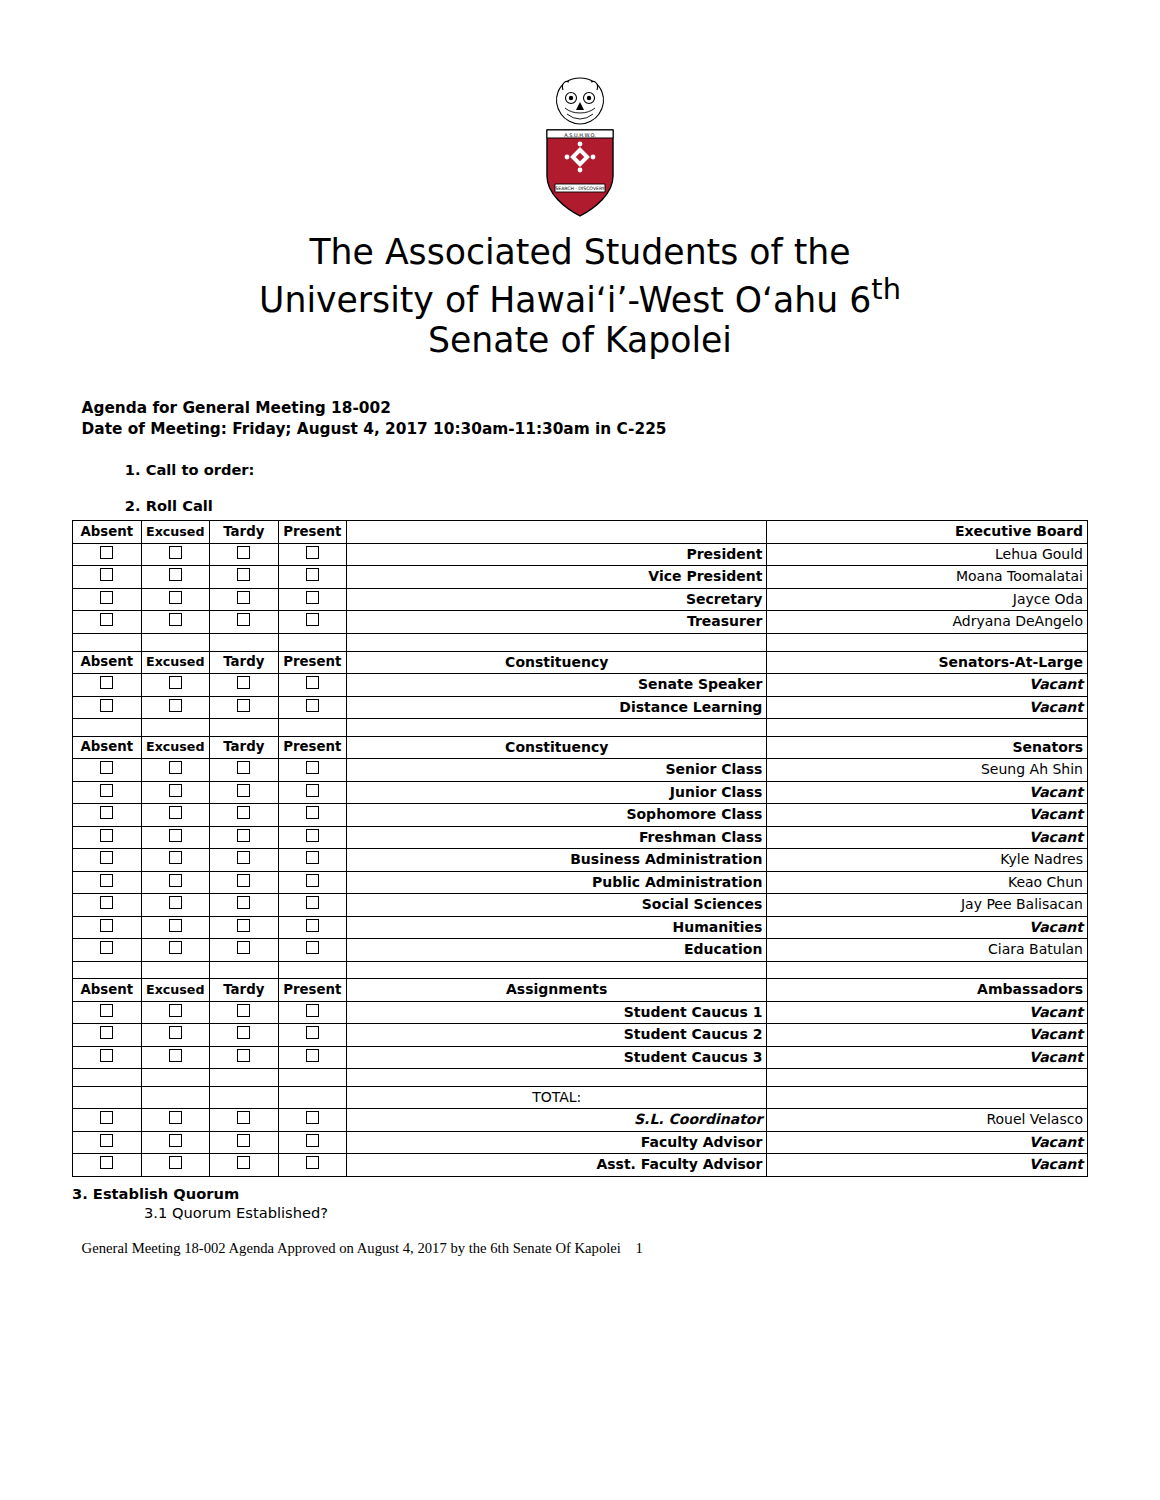A.S.U.H.W.O. SEARCH · DISCOVERY
The Associated Students of the
University of Hawaiʻi’-West Oʻahu 6th
Senate of Kapolei
Agenda for General Meeting 18-002
Date of Meeting: Friday; August 4, 2017 10:30am-11:30am in C-225
1. Call to order:
2. Roll Call
| Absent | Excused | Tardy | Present | | Executive Board |
| --- | --- | --- | --- | --- | --- |
| | | | | President | Lehua Gould |
| | | | | Vice President | Moana Toomalatai |
| | | | | Secretary | Jayce Oda |
| | | | | Treasurer | Adryana DeAngelo |
| Absent | Excused | Tardy | Present | Constituency | Senators-At-Large |
| | | | | Senate Speaker | Vacant |
| | | | | Distance Learning | Vacant |
| Absent | Excused | Tardy | Present | Constituency | Senators |
| | | | | Senior Class | Seung Ah Shin |
| | | | | Junior Class | Vacant |
| | | | | Sophomore Class | Vacant |
| | | | | Freshman Class | Vacant |
| | | | | Business Administration | Kyle Nadres |
| | | | | Public Administration | Keao Chun |
| | | | | Social Sciences | Jay Pee Balisacan |
| | | | | Humanities | Vacant |
| | | | | Education | Ciara Batulan |
| Absent | Excused | Tardy | Present | Assignments | Ambassadors |
| | | | | Student Caucus 1 | Vacant |
| | | | | Student Caucus 2 | Vacant |
| | | | | Student Caucus 3 | Vacant |
| | | | | TOTAL: | |
| | | | | S.L. Coordinator | Rouel Velasco |
| | | | | Faculty Advisor | Vacant |
| | | | | Asst. Faculty Advisor | Vacant |
3. Establish Quorum
3.1 Quorum Established?
General Meeting 18-002 Agenda Approved on August 4, 2017 by the 6th Senate Of Kapolei 1